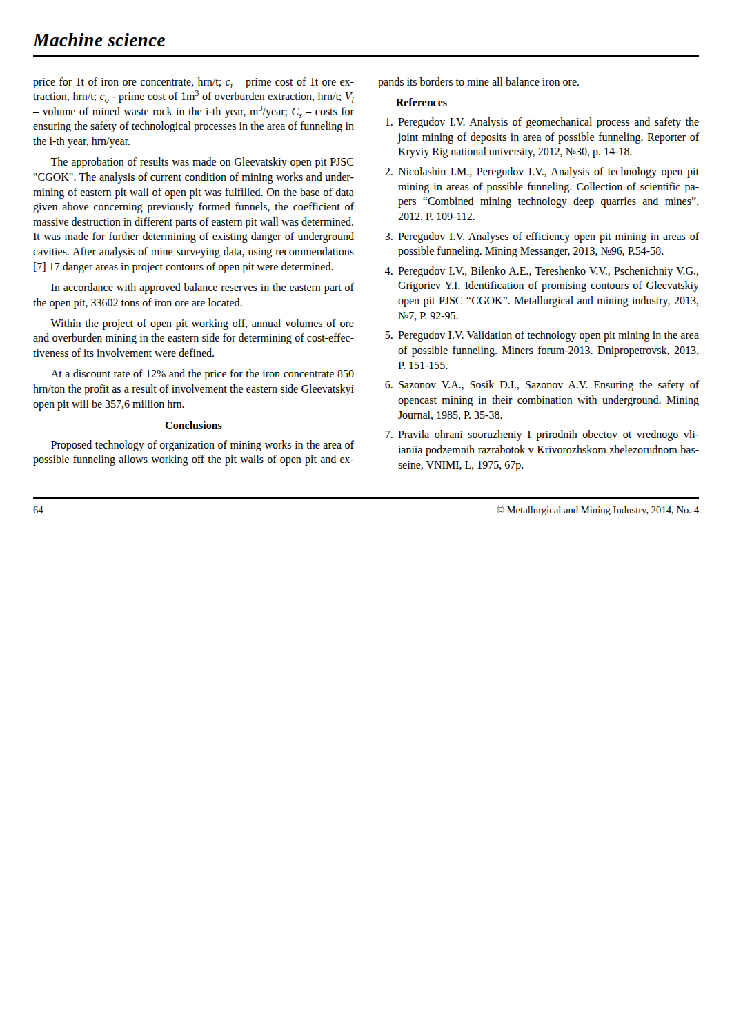Machine science
price for 1t of iron ore concentrate, hrn/t; ci – prime cost of 1t ore extraction, hrn/t; co - prime cost of 1m3 of overburden extraction, hrn/t; Vi – volume of mined waste rock in the i-th year, m3/year; Cs – costs for ensuring the safety of technological processes in the area of funneling in the i-th year, hrn/year.
The approbation of results was made on Gleevatskiy open pit PJSC "CGOK". The analysis of current condition of mining works and undermining of eastern pit wall of open pit was fulfilled. On the base of data given above concerning previously formed funnels, the coefficient of massive destruction in different parts of eastern pit wall was determined. It was made for further determining of existing danger of underground cavities. After analysis of mine surveying data, using recommendations [7] 17 danger areas in project contours of open pit were determined.
In accordance with approved balance reserves in the eastern part of the open pit, 33602 tons of iron ore are located.
Within the project of open pit working off, annual volumes of ore and overburden mining in the eastern side for determining of cost-effectiveness of its involvement were defined.
At a discount rate of 12% and the price for the iron concentrate 850 hrn/ton the profit as a result of involvement the eastern side Gleevatskyi open pit will be 357,6 million hrn.
Conclusions
Proposed technology of organization of mining works in the area of possible funneling allows working off the pit walls of open pit and expands its borders to mine all balance iron ore.
References
Peregudov I.V. Analysis of geomechanical process and safety the joint mining of deposits in area of possible funneling. Reporter of Kryviy Rig national university, 2012, №30, p. 14-18.
Nicolashin I.M., Peregudov I.V., Analysis of technology open pit mining in areas of possible funneling. Collection of scientific papers “Combined mining technology deep quarries and mines”, 2012, P. 109-112.
Peregudov I.V. Analyses of efficiency open pit mining in areas of possible funneling. Mining Messanger, 2013, №96, P.54-58.
Peregudov I.V., Bilenko A.E., Tereshenko V.V., Pschenichniy V.G., Grigoriev Y.I. Identification of promising contours of Gleevatskiy open pit PJSC “CGOK”. Metallurgical and mining industry, 2013, №7, P. 92-95.
Peregudov I.V. Validation of technology open pit mining in the area of possible funneling. Miners forum-2013. Dnipropetrovsk, 2013, P. 151-155.
Sazonov V.A., Sosik D.I., Sazonov A.V. Ensuring the safety of opencast mining in their combination with underground. Mining Journal, 1985, P. 35-38.
Pravila ohrani sooruzheniy I prirodnih obectov ot vrednogo vliianiia podzemnih razrabotok v Krivorozhskom zhelezorudnom basseine, VNIMI, L, 1975, 67p.
64 © Metallurgical and Mining Industry, 2014, No. 4